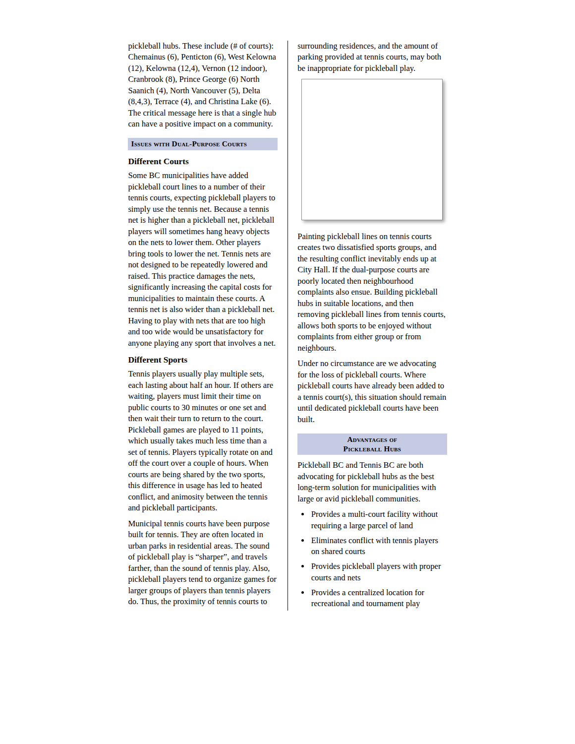pickleball hubs. These include (# of courts): Chemainus (6), Penticton (6), West Kelowna (12), Kelowna (12,4), Vernon (12 indoor), Cranbrook (8), Prince George (6) North Saanich (4), North Vancouver (5), Delta (8,4,3), Terrace (4), and Christina Lake (6). The critical message here is that a single hub can have a positive impact on a community.
Issues with Dual-Purpose Courts
Different Courts
Some BC municipalities have added pickleball court lines to a number of their tennis courts, expecting pickleball players to simply use the tennis net. Because a tennis net is higher than a pickleball net, pickleball players will sometimes hang heavy objects on the nets to lower them. Other players bring tools to lower the net. Tennis nets are not designed to be repeatedly lowered and raised. This practice damages the nets, significantly increasing the capital costs for municipalities to maintain these courts. A tennis net is also wider than a pickleball net. Having to play with nets that are too high and too wide would be unsatisfactory for anyone playing any sport that involves a net.
Different Sports
Tennis players usually play multiple sets, each lasting about half an hour. If others are waiting, players must limit their time on public courts to 30 minutes or one set and then wait their turn to return to the court. Pickleball games are played to 11 points, which usually takes much less time than a set of tennis. Players typically rotate on and off the court over a couple of hours. When courts are being shared by the two sports, this difference in usage has led to heated conflict, and animosity between the tennis and pickleball participants.
Municipal tennis courts have been purpose built for tennis. They are often located in urban parks in residential areas. The sound of pickleball play is “sharper”, and travels farther, than the sound of tennis play. Also, pickleball players tend to organize games for larger groups of players than tennis players do. Thus, the proximity of tennis courts to surrounding residences, and the amount of parking provided at tennis courts, may both be inappropriate for pickleball play.
Painting pickleball lines on tennis courts creates two dissatisfied sports groups, and the resulting conflict inevitably ends up at City Hall. If the dual-purpose courts are poorly located then neighbourhood complaints also ensue. Building pickleball hubs in suitable locations, and then removing pickleball lines from tennis courts, allows both sports to be enjoyed without complaints from either group or from neighbours.
Under no circumstance are we advocating for the loss of pickleball courts. Where pickleball courts have already been added to a tennis court(s), this situation should remain until dedicated pickleball courts have been built.
Advantages of
Pickleball Hubs
Pickleball BC and Tennis BC are both advocating for pickleball hubs as the best long-term solution for municipalities with large or avid pickleball communities.
Provides a multi-court facility without requiring a large parcel of land
Eliminates conflict with tennis players on shared courts
Provides pickleball players with proper courts and nets
Provides a centralized location for recreational and tournament play